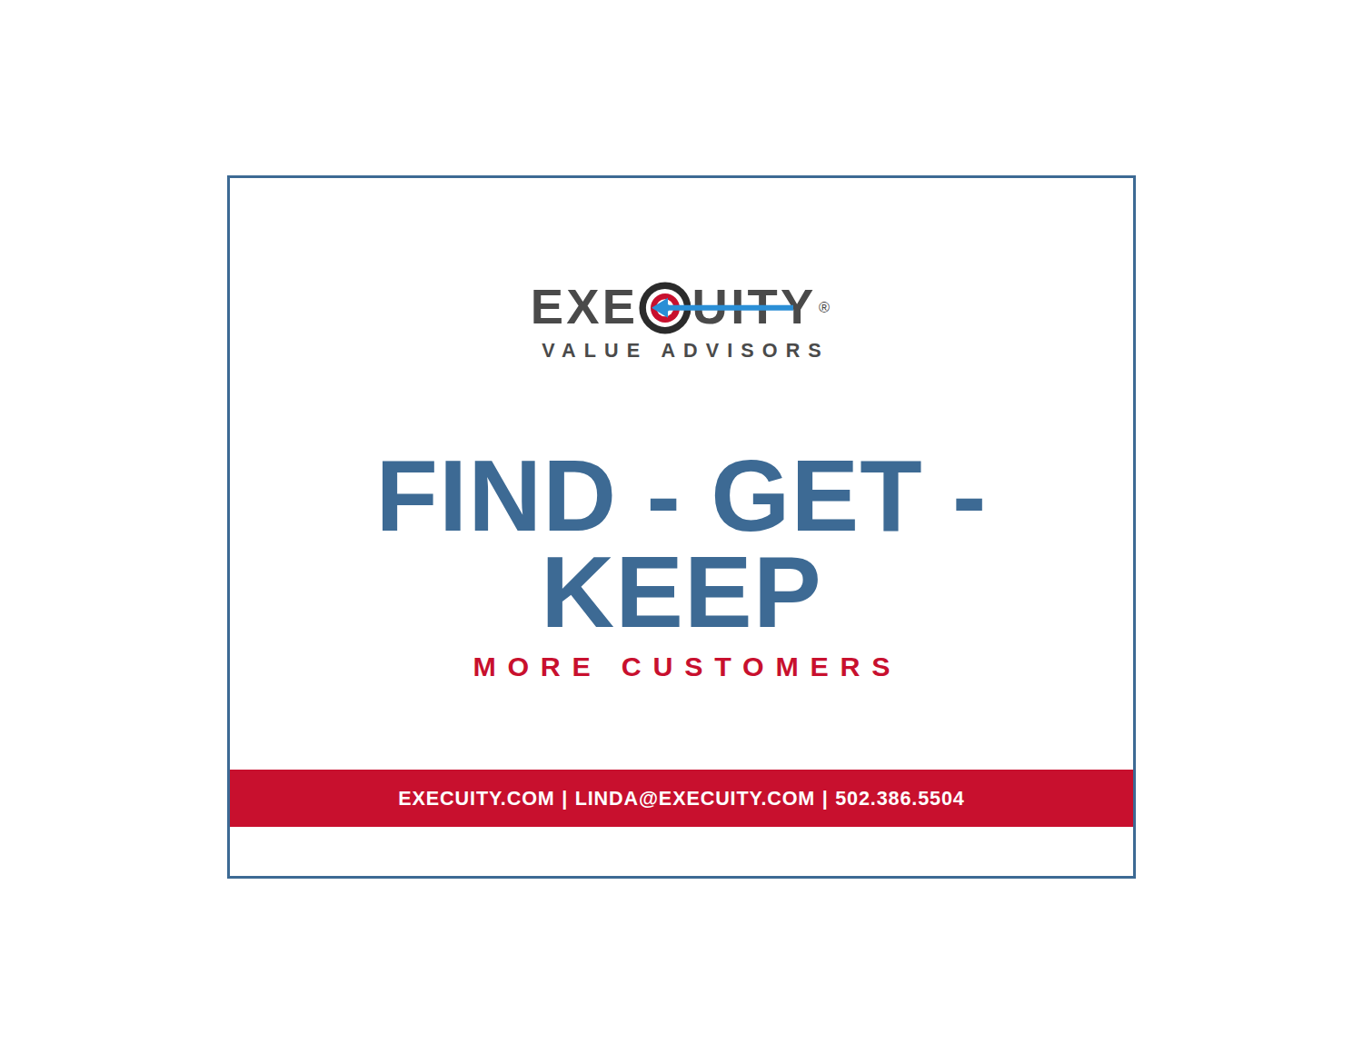EXE UITY®
VALUE ADVISORS
Find - Get - Keep
More Customers
EXECUITY.COM|LINDA@EXECUITY.COM|502.386.5504